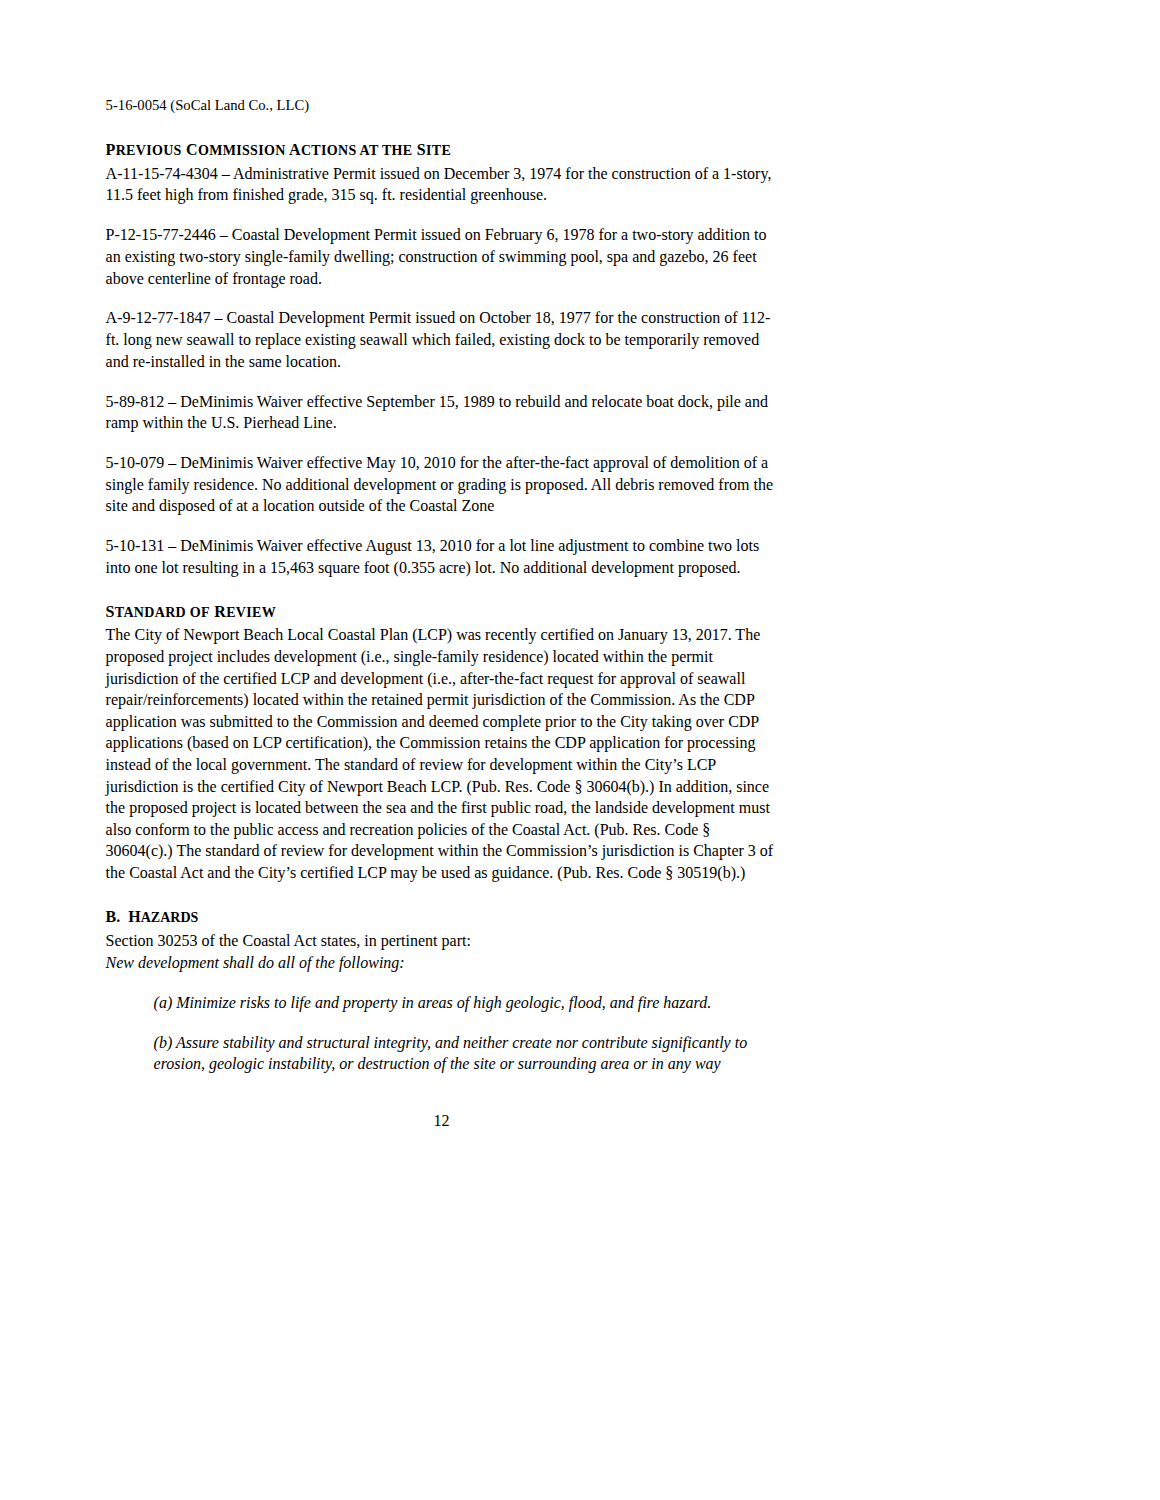5-16-0054 (SoCal Land Co., LLC)
PREVIOUS COMMISSION ACTIONS AT THE SITE
A-11-15-74-4304 – Administrative Permit issued on December 3, 1974 for the construction of a 1-story, 11.5 feet high from finished grade, 315 sq. ft. residential greenhouse.
P-12-15-77-2446 – Coastal Development Permit issued on February 6, 1978 for a two-story addition to an existing two-story single-family dwelling; construction of swimming pool, spa and gazebo, 26 feet above centerline of frontage road.
A-9-12-77-1847 – Coastal Development Permit issued on October 18, 1977 for the construction of 112-ft. long new seawall to replace existing seawall which failed, existing dock to be temporarily removed and re-installed in the same location.
5-89-812 – DeMinimis Waiver effective September 15, 1989 to rebuild and relocate boat dock, pile and ramp within the U.S. Pierhead Line.
5-10-079 – DeMinimis Waiver effective May 10, 2010 for the after-the-fact approval of demolition of a single family residence. No additional development or grading is proposed. All debris removed from the site and disposed of at a location outside of the Coastal Zone
5-10-131 – DeMinimis Waiver effective August 13, 2010 for a lot line adjustment to combine two lots into one lot resulting in a 15,463 square foot (0.355 acre) lot. No additional development proposed.
STANDARD OF REVIEW
The City of Newport Beach Local Coastal Plan (LCP) was recently certified on January 13, 2017. The proposed project includes development (i.e., single-family residence) located within the permit jurisdiction of the certified LCP and development (i.e., after-the-fact request for approval of seawall repair/reinforcements) located within the retained permit jurisdiction of the Commission. As the CDP application was submitted to the Commission and deemed complete prior to the City taking over CDP applications (based on LCP certification), the Commission retains the CDP application for processing instead of the local government. The standard of review for development within the City’s LCP jurisdiction is the certified City of Newport Beach LCP. (Pub. Res. Code § 30604(b).) In addition, since the proposed project is located between the sea and the first public road, the landside development must also conform to the public access and recreation policies of the Coastal Act. (Pub. Res. Code § 30604(c).) The standard of review for development within the Commission’s jurisdiction is Chapter 3 of the Coastal Act and the City’s certified LCP may be used as guidance. (Pub. Res. Code § 30519(b).)
B. HAZARDS
Section 30253 of the Coastal Act states, in pertinent part:
New development shall do all of the following:
(a) Minimize risks to life and property in areas of high geologic, flood, and fire hazard.
(b) Assure stability and structural integrity, and neither create nor contribute significantly to erosion, geologic instability, or destruction of the site or surrounding area or in any way
12